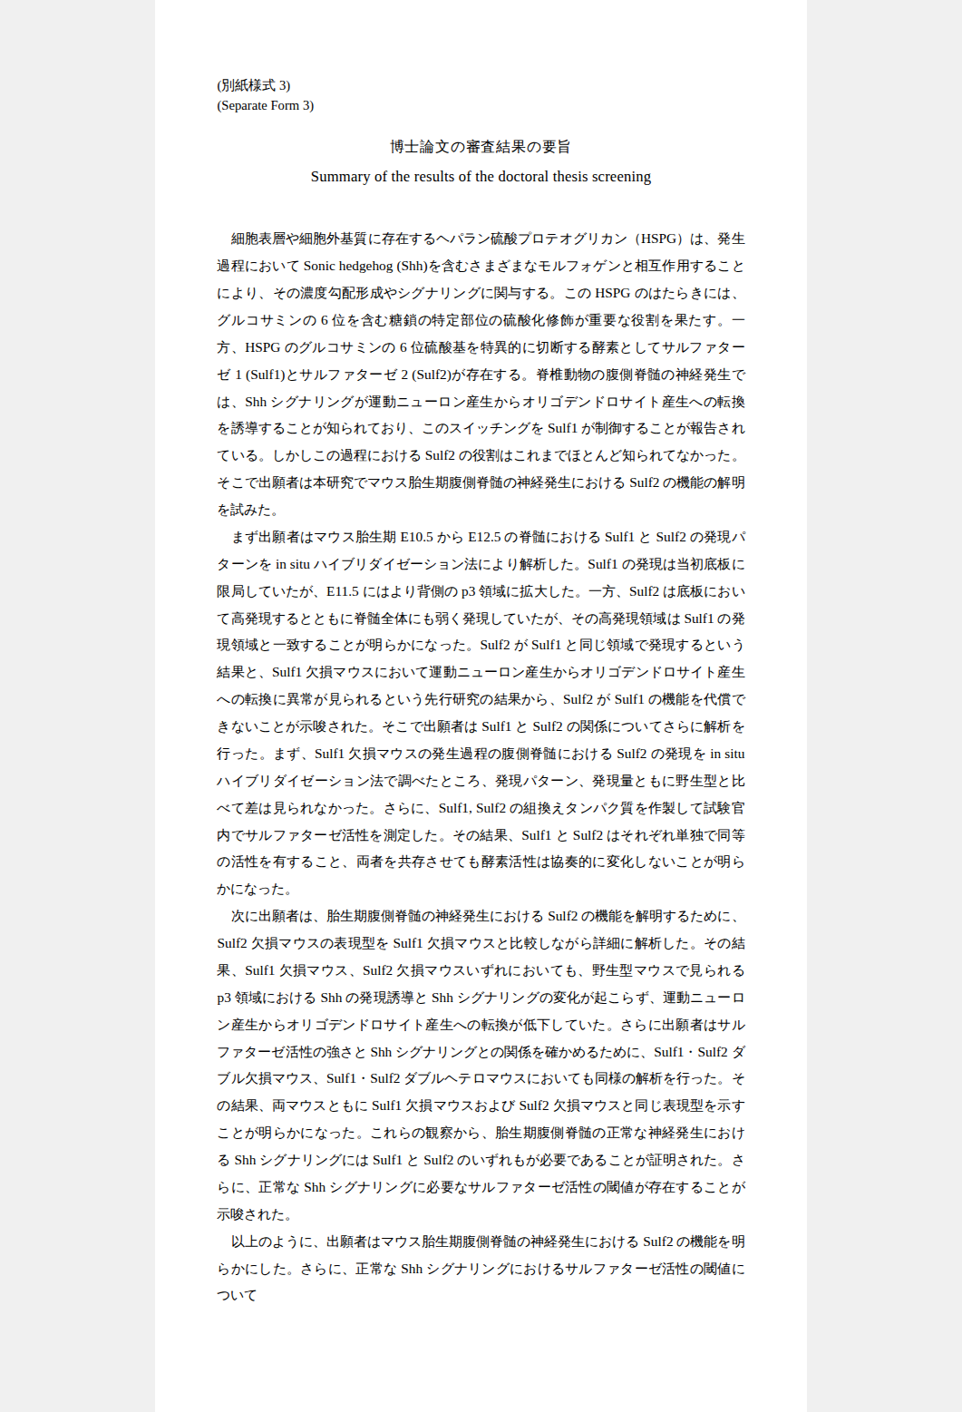(別紙様式 3)
(Separate Form 3)
博士論文の審査結果の要旨
Summary of the results of the doctoral thesis screening
細胞表層や細胞外基質に存在するヘパラン硫酸プロテオグリカン（HSPG）は、発生過程において Sonic hedgehog (Shh) を含むさまざまなモルフォゲンと相互作用することにより、その濃度勾配形成やシグナリングに関与する。この HSPG のはたらきには、グルコサミンの 6 位を含む糖鎖の特定部位の硫酸化修飾が重要な役割を果たす。一方、HSPG のグルコサミンの 6 位硫酸基を特異的に切断する酵素としてサルファターゼ 1 (Sulf1)とサルファターゼ 2 (Sulf2)が存在する。脊椎動物の腹側脊髄の神経発生では、Shh シグナリングが運動ニューロン産生からオリゴデンドロサイト産生への転換を誘導することが知られており、このスイッチングを Sulf1 が制御することが報告されている。しかしこの過程における Sulf2 の役割はこれまでほとんど知られてなかった。そこで出願者は本研究でマウス胎生期腹側脊髄の神経発生における Sulf2 の機能の解明を試みた。
まず出願者はマウス胎生期 E10.5 から E12.5 の脊髄における Sulf1 と Sulf2 の発現パターンを in situ ハイブリダイゼーション法により解析した。Sulf1 の発現は当初底板に限局していたが、E11.5 にはより背側の p3 領域に拡大した。一方、Sulf2 は底板において高発現するとともに脊髄全体にも弱く発現していたが、その高発現領域は Sulf1 の発現領域と一致することが明らかになった。Sulf2 が Sulf1 と同じ領域で発現するという結果と、Sulf1 欠損マウスにおいて運動ニューロン産生からオリゴデンドロサイト産生への転換に異常が見られるという先行研究の結果から、Sulf2 が Sulf1 の機能を代償できないことが示唆された。そこで出願者は Sulf1 と Sulf2 の関係についてさらに解析を行った。まず、Sulf1 欠損マウスの発生過程の腹側脊髄における Sulf2 の発現を in situ ハイブリダイゼーション法で調べたところ、発現パターン、発現量ともに野生型と比べて差は見られなかった。さらに、Sulf1, Sulf2 の組換えタンパク質を作製して試験官内でサルファターゼ活性を測定した。その結果、Sulf1 と Sulf2 はそれぞれ単独で同等の活性を有すること、両者を共存させても酵素活性は協奏的に変化しないことが明らかになった。
次に出願者は、胎生期腹側脊髄の神経発生における Sulf2 の機能を解明するために、Sulf2 欠損マウスの表現型を Sulf1 欠損マウスと比較しながら詳細に解析した。その結果、Sulf1 欠損マウス、Sulf2 欠損マウスいずれにおいても、野生型マウスで見られる p3 領域における Shh の発現誘導と Shh シグナリングの変化が起こらず、運動ニューロン産生からオリゴデンドロサイト産生への転換が低下していた。さらに出願者はサルファターゼ活性の強さと Shh シグナリングとの関係を確かめるために、Sulf1・Sulf2 ダブル欠損マウス、Sulf1・Sulf2 ダブルヘテロマウスにおいても同様の解析を行った。その結果、両マウスともに Sulf1 欠損マウスおよび Sulf2 欠損マウスと同じ表現型を示すことが明らかになった。これらの観察から、胎生期腹側脊髄の正常な神経発生における Shh シグナリングには Sulf1 と Sulf2 のいずれもが必要であることが証明された。さらに、正常な Shh シグナリングに必要なサルファターゼ活性の閾値が存在することが示唆された。
以上のように、出願者はマウス胎生期腹側脊髄の神経発生における Sulf2 の機能を明らかにした。さらに、正常な Shh シグナリングにおけるサルファターゼ活性の閾値について